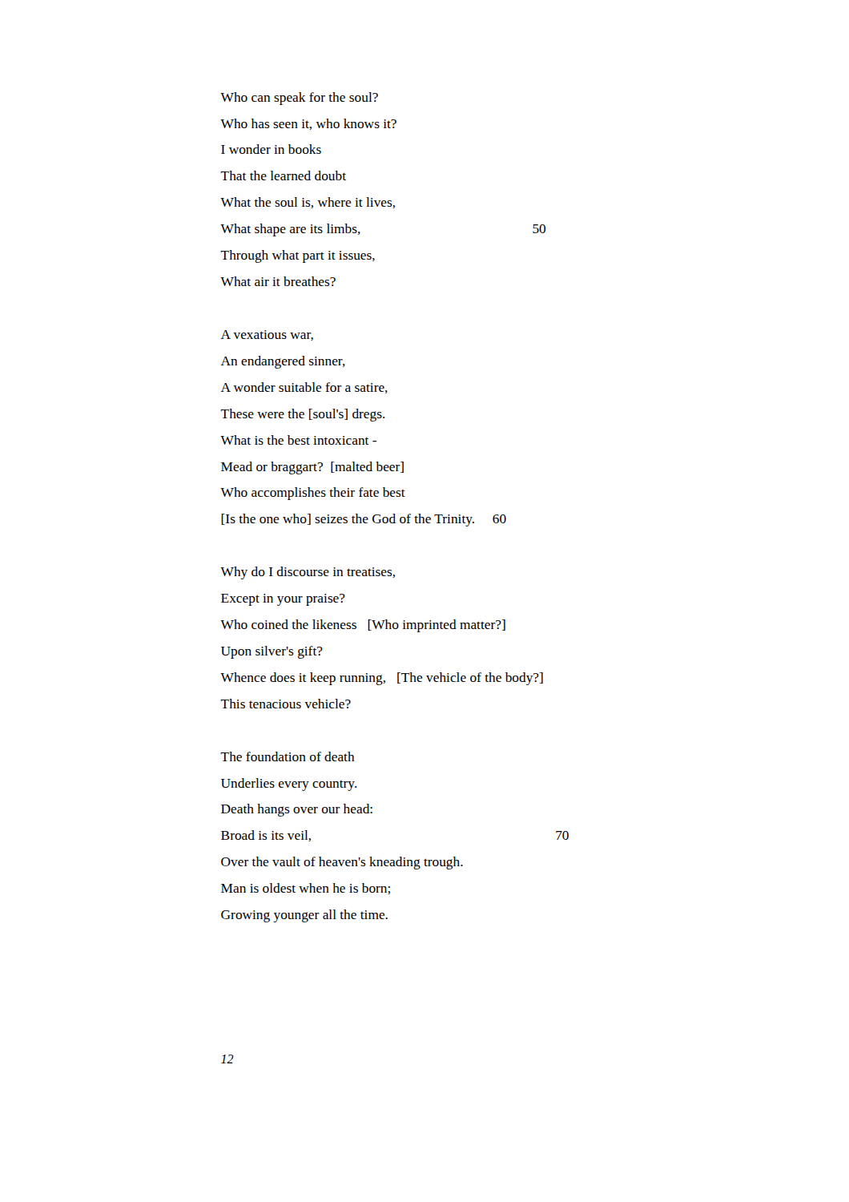Who can speak for the soul?
Who has seen it, who knows it?
I wonder in books
That the learned doubt
What the soul is, where it lives,
What shape are its limbs,50
Through what part it issues,
What air it breathes?
A vexatious war,
An endangered sinner,
A wonder suitable for a satire,
These were the [soul's] dregs.
What is the best intoxicant -
Mead or braggart? [malted beer]
Who accomplishes their fate best
[Is the one who] seizes the God of the Trinity. 60
Why do I discourse in treatises,
Except in your praise?
Who coined the likeness [Who imprinted matter?]
Upon silver's gift?
Whence does it keep running, [The vehicle of the body?]
This tenacious vehicle?
The foundation of death
Underlies every country.
Death hangs over our head:
Broad is its veil,70
Over the vault of heaven's kneading trough.
Man is oldest when he is born;
Growing younger all the time.
12